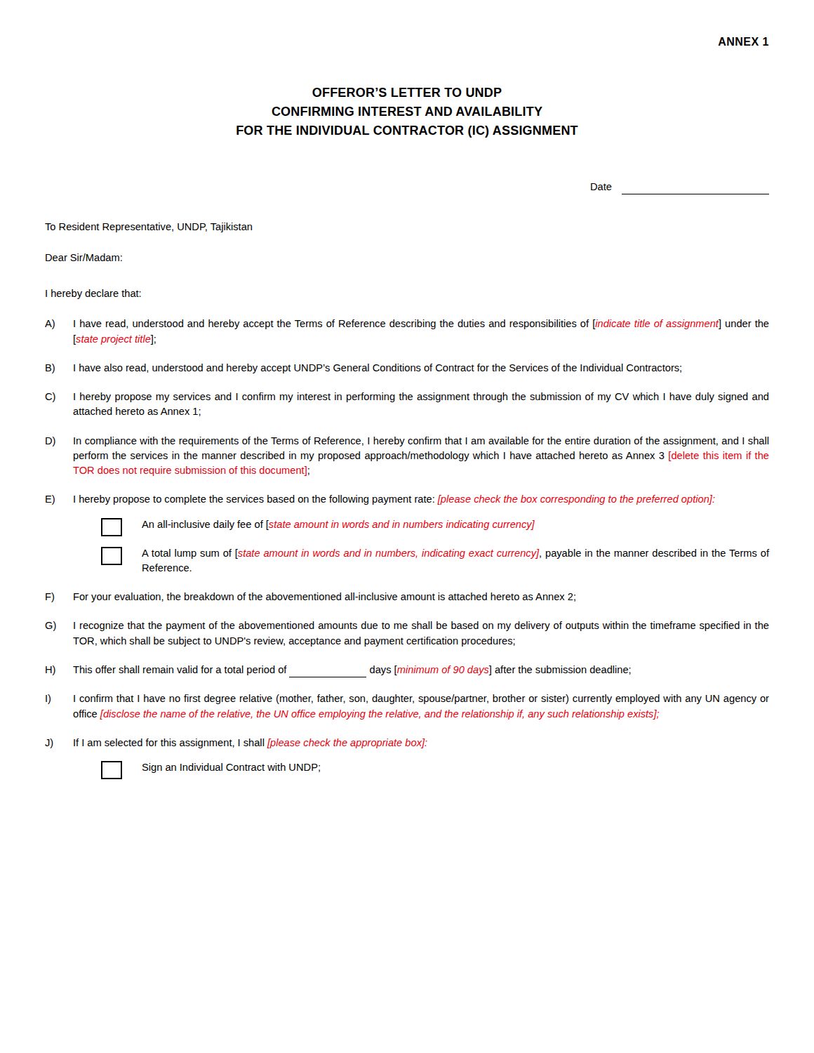ANNEX 1
OFFEROR’S LETTER TO UNDP
CONFIRMING INTEREST AND AVAILABILITY
FOR THE INDIVIDUAL CONTRACTOR (IC) ASSIGNMENT
Date
To Resident Representative, UNDP, Tajikistan
Dear Sir/Madam:
I hereby declare that:
A) I have read, understood and hereby accept the Terms of Reference describing the duties and responsibilities of [indicate title of assignment] under the [state project title];
B) I have also read, understood and hereby accept UNDP’s General Conditions of Contract for the Services of the Individual Contractors;
C) I hereby propose my services and I confirm my interest in performing the assignment through the submission of my CV which I have duly signed and attached hereto as Annex 1;
D) In compliance with the requirements of the Terms of Reference, I hereby confirm that I am available for the entire duration of the assignment, and I shall perform the services in the manner described in my proposed approach/methodology which I have attached hereto as Annex 3 [delete this item if the TOR does not require submission of this document];
E) I hereby propose to complete the services based on the following payment rate: [please check the box corresponding to the preferred option]:
An all-inclusive daily fee of [state amount in words and in numbers indicating currency]
A total lump sum of [state amount in words and in numbers, indicating exact currency], payable in the manner described in the Terms of Reference.
F) For your evaluation, the breakdown of the abovementioned all-inclusive amount is attached hereto as Annex 2;
G) I recognize that the payment of the abovementioned amounts due to me shall be based on my delivery of outputs within the timeframe specified in the TOR, which shall be subject to UNDP's review, acceptance and payment certification procedures;
H) This offer shall remain valid for a total period of days [minimum of 90 days] after the submission deadline;
I) I confirm that I have no first degree relative (mother, father, son, daughter, spouse/partner, brother or sister) currently employed with any UN agency or office [disclose the name of the relative, the UN office employing the relative, and the relationship if, any such relationship exists];
J) If I am selected for this assignment, I shall [please check the appropriate box]:
Sign an Individual Contract with UNDP;